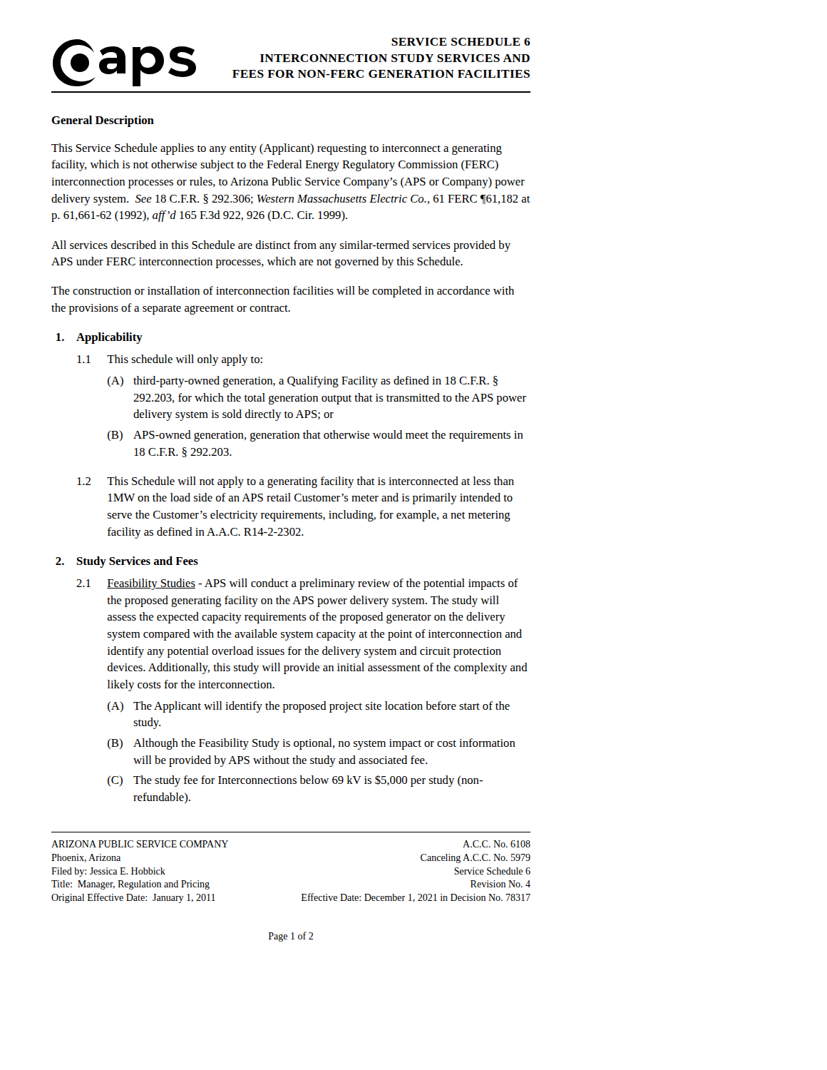Service Schedule 6
Interconnection Study Services and
Fees for Non-FERC Generation Facilities
General Description
This Service Schedule applies to any entity (Applicant) requesting to interconnect a generating facility, which is not otherwise subject to the Federal Energy Regulatory Commission (FERC) interconnection processes or rules, to Arizona Public Service Company’s (APS or Company) power delivery system. See 18 C.F.R. § 292.306; Western Massachusetts Electric Co., 61 FERC ¶61,182 at p. 61,661-62 (1992), aff’d 165 F.3d 922, 926 (D.C. Cir. 1999).
All services described in this Schedule are distinct from any similar-termed services provided by APS under FERC interconnection processes, which are not governed by this Schedule.
The construction or installation of interconnection facilities will be completed in accordance with the provisions of a separate agreement or contract.
1. Applicability
1.1 This schedule will only apply to:
(A) third-party-owned generation, a Qualifying Facility as defined in 18 C.F.R. § 292.203, for which the total generation output that is transmitted to the APS power delivery system is sold directly to APS; or
(B) APS-owned generation, generation that otherwise would meet the requirements in 18 C.F.R. § 292.203.
1.2 This Schedule will not apply to a generating facility that is interconnected at less than 1MW on the load side of an APS retail Customer’s meter and is primarily intended to serve the Customer’s electricity requirements, including, for example, a net metering facility as defined in A.A.C. R14-2-2302.
2. Study Services and Fees
2.1 Feasibility Studies - APS will conduct a preliminary review of the potential impacts of the proposed generating facility on the APS power delivery system. The study will assess the expected capacity requirements of the proposed generator on the delivery system compared with the available system capacity at the point of interconnection and identify any potential overload issues for the delivery system and circuit protection devices. Additionally, this study will provide an initial assessment of the complexity and likely costs for the interconnection.
(A) The Applicant will identify the proposed project site location before start of the study.
(B) Although the Feasibility Study is optional, no system impact or cost information will be provided by APS without the study and associated fee.
(C) The study fee for Interconnections below 69 kV is $5,000 per study (non-refundable).
ARIZONA PUBLIC SERVICE COMPANY
Phoenix, Arizona
Filed by: Jessica E. Hobbick
Title: Manager, Regulation and Pricing
Original Effective Date: January 1, 2011
A.C.C. No. 6108
Canceling A.C.C. No. 5979
Service Schedule 6
Revision No. 4
Effective Date: December 1, 2021 in Decision No. 78317
Page 1 of 2